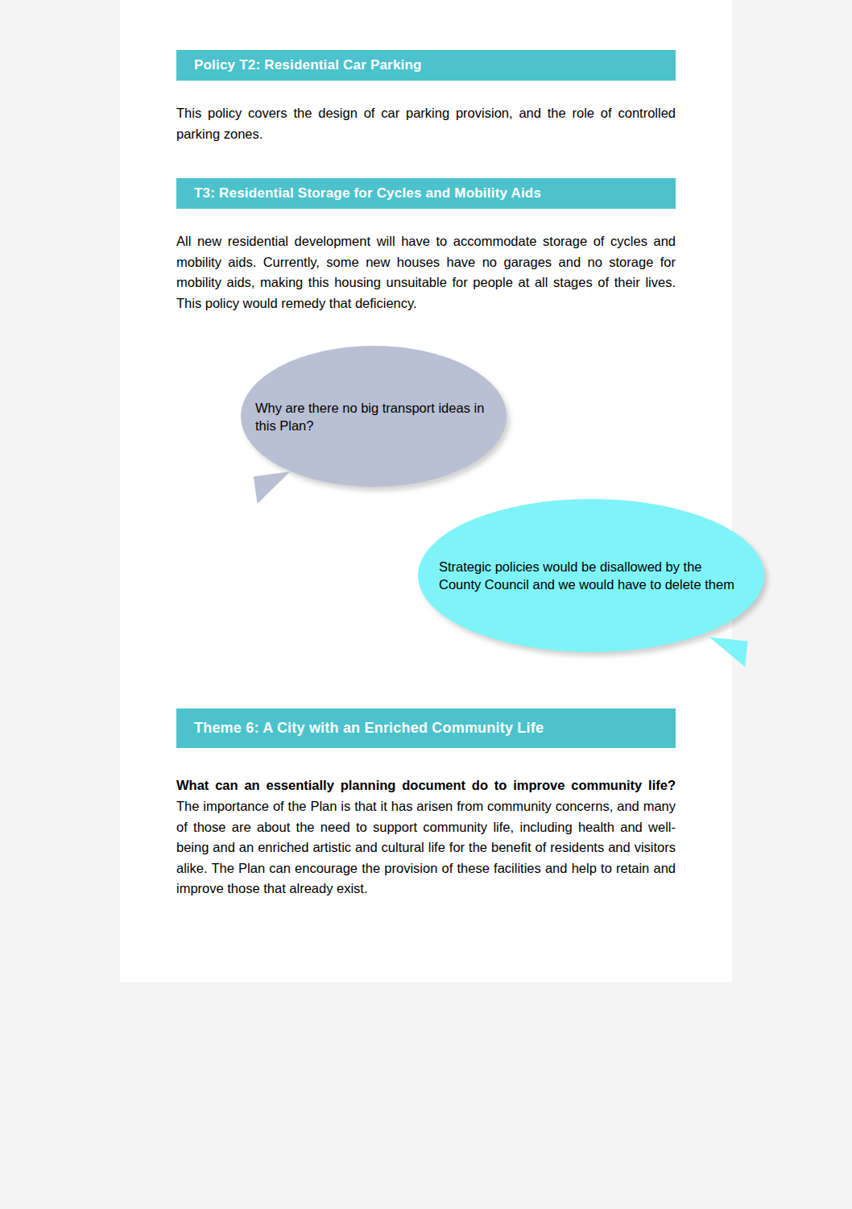Policy T2: Residential Car Parking
This policy covers the design of car parking provision, and the role of controlled parking zones.
T3: Residential Storage for Cycles and Mobility Aids
All new residential development will have to accommodate storage of cycles and mobility aids. Currently, some new houses have no garages and no storage for mobility aids, making this housing unsuitable for people at all stages of their lives. This policy would remedy that deficiency.
Why are there no big transport ideas in this Plan?
Strategic policies would be disallowed by the County Council and we would have to delete them
Theme 6: A City with an Enriched Community Life
What can an essentially planning document do to improve community life? The importance of the Plan is that it has arisen from community concerns, and many of those are about the need to support community life, including health and well-being and an enriched artistic and cultural life for the benefit of residents and visitors alike. The Plan can encourage the provision of these facilities and help to retain and improve those that already exist.